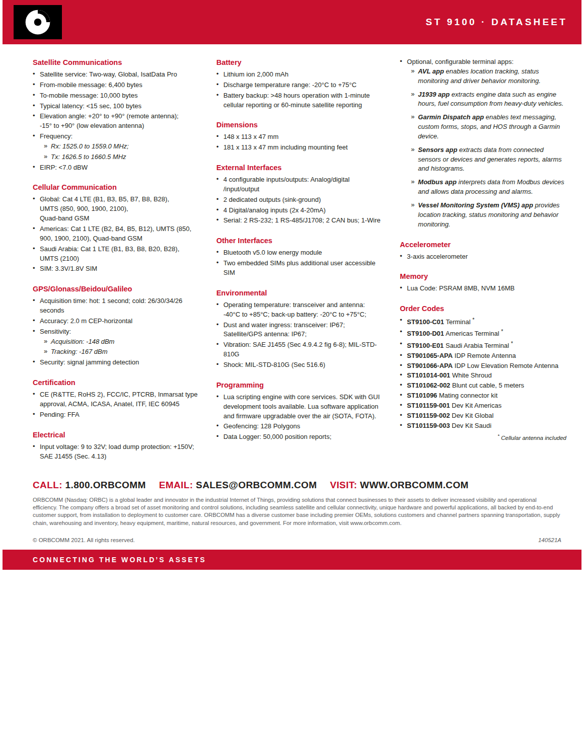ST 9100 · DATASHEET
Satellite Communications
Satellite service: Two-way, Global, IsatData Pro
From-mobile message: 6,400 bytes
To-mobile message: 10,000 bytes
Typical latency: <15 sec, 100 bytes
Elevation angle: +20° to +90° (remote antenna);
-15° to +90° (low elevation antenna)
Frequency:
Rx: 1525.0 to 1559.0 MHz;
Tx: 1626.5 to 1660.5 MHz
EIRP: <7.0 dBW
Cellular Communication
Global: Cat 4 LTE (B1, B3, B5, B7, B8, B28),
UMTS (850, 900, 1900, 2100),
Quad-band GSM
Americas: Cat 1 LTE (B2, B4, B5, B12), UMTS (850, 900, 1900, 2100), Quad-band GSM
Saudi Arabia: Cat 1 LTE (B1, B3, B8, B20, B28), UMTS (2100)
SIM: 3.3V/1.8V SIM
GPS/Glonass/Beidou/Galileo
Acquisition time: hot: 1 second; cold: 26/30/34/26 seconds
Accuracy: 2.0 m CEP-horizontal
Sensitivity:
Acquisition: -148 dBm
Tracking: -167 dBm
Security: signal jamming detection
Certification
CE (R&TTE, RoHS 2), FCC/IC, PTCRB, Inmarsat type approval, ACMA, ICASA, Anatel, ITF, IEC 60945
Pending: FFA
Electrical
Input voltage: 9 to 32V; load dump protection: +150V; SAE J1455 (Sec. 4.13)
Battery
Lithium ion 2,000 mAh
Discharge temperature range: -20°C to +75°C
Battery backup: >48 hours operation with 1-minute cellular reporting or 60-minute satellite reporting
Dimensions
148 x 113 x 47 mm
181 x 113 x 47 mm including mounting feet
External Interfaces
4 configurable inputs/outputs: Analog/digital /input/output
2 dedicated outputs (sink-ground)
4 Digital/analog inputs (2x 4-20mA)
Serial: 2 RS-232; 1 RS-485/J1708; 2 CAN bus; 1-Wire
Other Interfaces
Bluetooth v5.0 low energy module
Two embedded SIMs plus additional user accessible SIM
Environmental
Operating temperature: transceiver and antenna: -40°C to +85°C; back-up battery: -20°C to +75°C;
Dust and water ingress: transceiver: IP67; Satellite/GPS antenna: IP67;
Vibration: SAE J1455 (Sec 4.9.4.2 fig 6-8); MIL-STD-810G
Shock: MIL-STD-810G (Sec 516.6)
Programming
Lua scripting engine with core services. SDK with GUI development tools available. Lua software application and firmware upgradable over the air (SOTA, FOTA).
Geofencing: 128 Polygons
Data Logger: 50,000 position reports;
Optional, configurable terminal apps:
AVL app enables location tracking, status monitoring and driver behavior monitoring.
J1939 app extracts engine data such as engine hours, fuel consumption from heavy-duty vehicles.
Garmin Dispatch app enables text messaging, custom forms, stops, and HOS through a Garmin device.
Sensors app extracts data from connected sensors or devices and generates reports, alarms and histograms.
Modbus app interprets data from Modbus devices and allows data processing and alarms.
Vessel Monitoring System (VMS) app provides location tracking, status monitoring and behavior monitoring.
Accelerometer
3-axis accelerometer
Memory
Lua Code: PSRAM 8MB, NVM 16MB
Order Codes
ST9100-C01 Terminal *
ST9100-D01 Americas Terminal *
ST9100-E01 Saudi Arabia Terminal *
ST901065-APA IDP Remote Antenna
ST901066-APA IDP Low Elevation Remote Antenna
ST101014-001 White Shroud
ST101062-002 Blunt cut cable, 5 meters
ST101096 Mating connector kit
ST101159-001 Dev Kit Americas
ST101159-002 Dev Kit Global
ST101159-003 Dev Kit Saudi
* Cellular antenna included
CALL: 1.800.ORBCOMM EMAIL: SALES@ORBCOMM.COM VISIT: WWW.ORBCOMM.COM
ORBCOMM (Nasdaq: ORBC) is a global leader and innovator in the industrial Internet of Things, providing solutions that connect businesses to their assets to deliver increased visibility and operational efficiency. The company offers a broad set of asset monitoring and control solutions, including seamless satellite and cellular connectivity, unique hardware and powerful applications, all backed by end-to-end customer support, from installation to deployment to customer care. ORBCOMM has a diverse customer base including premier OEMs, solutions customers and channel partners spanning transportation, supply chain, warehousing and inventory, heavy equipment, maritime, natural resources, and government. For more information, visit www.orbcomm.com.
© ORBCOMM 2021. All rights reserved. 140521A
CONNECTING THE WORLD’S ASSETS